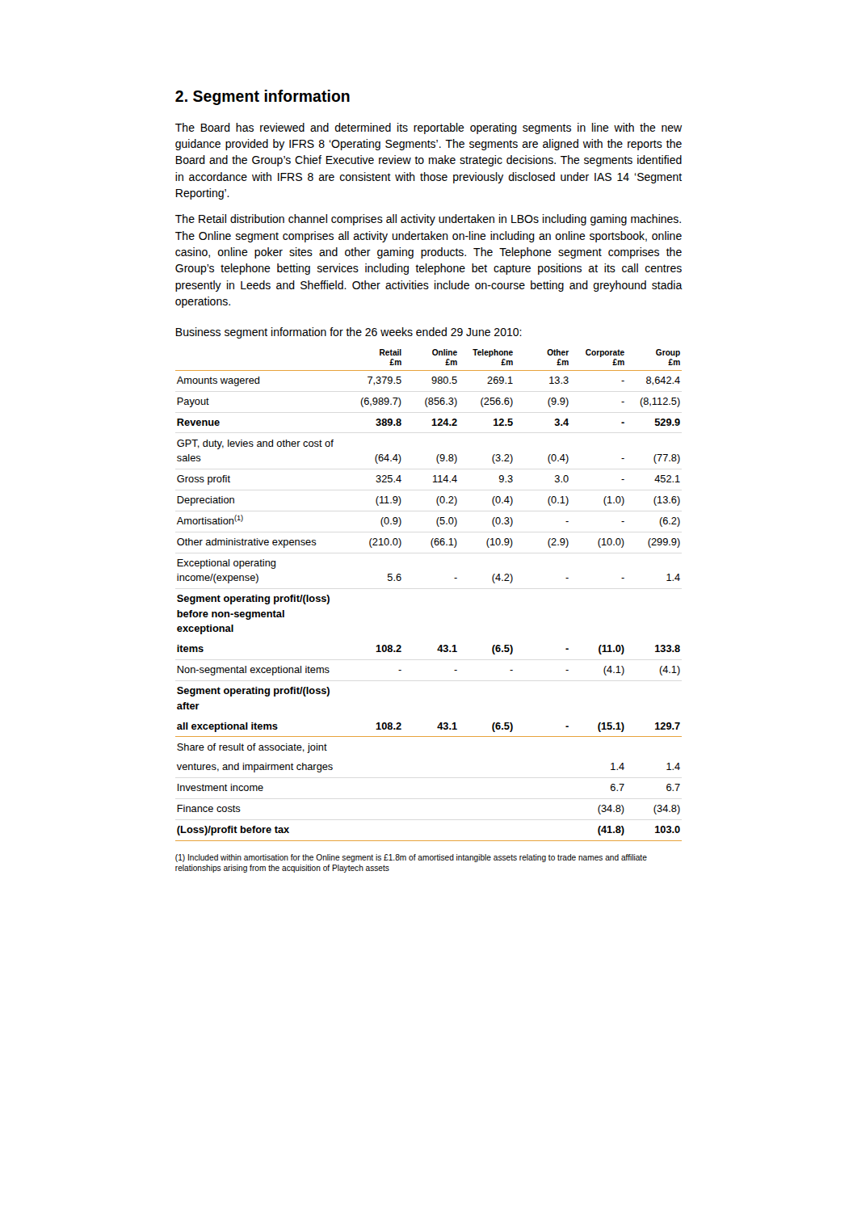2. Segment information
The Board has reviewed and determined its reportable operating segments in line with the new guidance provided by IFRS 8 ‘Operating Segments’. The segments are aligned with the reports the Board and the Group’s Chief Executive review to make strategic decisions. The segments identified in accordance with IFRS 8 are consistent with those previously disclosed under IAS 14 ‘Segment Reporting’.
The Retail distribution channel comprises all activity undertaken in LBOs including gaming machines. The Online segment comprises all activity undertaken on-line including an online sportsbook, online casino, online poker sites and other gaming products. The Telephone segment comprises the Group’s telephone betting services including telephone bet capture positions at its call centres presently in Leeds and Sheffield. Other activities include on-course betting and greyhound stadia operations.
Business segment information for the 26 weeks ended 29 June 2010:
| | Retail £m | Online £m | Telephone £m | Other £m | Corporate £m | Group £m |
| --- | --- | --- | --- | --- | --- | --- |
| Amounts wagered | 7,379.5 | 980.5 | 269.1 | 13.3 | - | 8,642.4 |
| Payout | (6,989.7) | (856.3) | (256.6) | (9.9) | - | (8,112.5) |
| Revenue | 389.8 | 124.2 | 12.5 | 3.4 | - | 529.9 |
| GPT, duty, levies and other cost of sales | (64.4) | (9.8) | (3.2) | (0.4) | - | (77.8) |
| Gross profit | 325.4 | 114.4 | 9.3 | 3.0 | - | 452.1 |
| Depreciation | (11.9) | (0.2) | (0.4) | (0.1) | (1.0) | (13.6) |
| Amortisation (1) | (0.9) | (5.0) | (0.3) | - | - | (6.2) |
| Other administrative expenses | (210.0) | (66.1) | (10.9) | (2.9) | (10.0) | (299.9) |
| Exceptional operating income/(expense) | 5.6 | - | (4.2) | - | - | 1.4 |
| Segment operating profit/(loss) before non-segmental exceptional | | | | | | |
| items | 108.2 | 43.1 | (6.5) | - | (11.0) | 133.8 |
| Non-segmental exceptional items | - | - | - | - | (4.1) | (4.1) |
| Segment operating profit/(loss) after | | | | | | |
| all exceptional items | 108.2 | 43.1 | (6.5) | - | (15.1) | 129.7 |
| Share of result of associate, joint | | | | | | |
| ventures, and impairment charges | | | | | 1.4 | 1.4 |
| Investment income | | | | | 6.7 | 6.7 |
| Finance costs | | | | | (34.8) | (34.8) |
| (Loss)/profit before tax | | | | | (41.8) | 103.0 |
(1) Included within amortisation for the Online segment is £1.8m of amortised intangible assets relating to trade names and affiliate relationships arising from the acquisition of Playtech assets